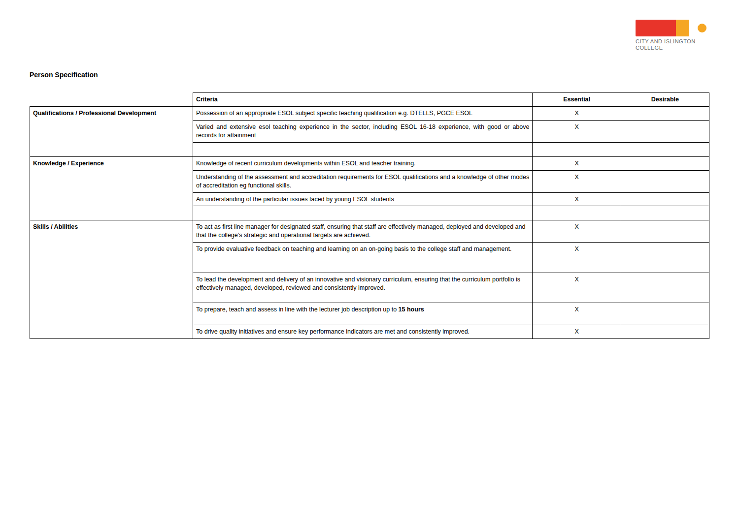CITY AND ISLINGTON
COLLEGE
Person Specification
| | Criteria | Essential | Desirable |
| --- | --- | --- | --- |
| Qualifications / Professional Development | Possession of an appropriate ESOL subject specific teaching qualification e.g. DTELLS, PGCE ESOL | X | |
| Varied and extensive esol teaching experience in the sector, including ESOL 16-18 experience, with good or above records for attainment | X | |
| Knowledge / Experience | Knowledge of recent curriculum developments within ESOL and teacher training. | X | |
| Understanding of the assessment and accreditation requirements for ESOL qualifications and a knowledge of other modes of accreditation eg functional skills. | X | |
| An understanding of the particular issues faced by young ESOL students | X | |
| Skills / Abilities | To act as first line manager for designated staff, ensuring that staff are effectively managed, deployed and developed and that the college’s strategic and operational targets are achieved. | X | |
| To provide evaluative feedback on teaching and learning on an on-going basis to the college staff and management. | X | |
| To lead the development and delivery of an innovative and visionary curriculum, ensuring that the curriculum portfolio is effectively managed, developed, reviewed and consistently improved. | X | |
| To prepare, teach and assess in line with the lecturer job description up to 15 hours | X | |
| To drive quality initiatives and ensure key performance indicators are met and consistently improved. | X | |